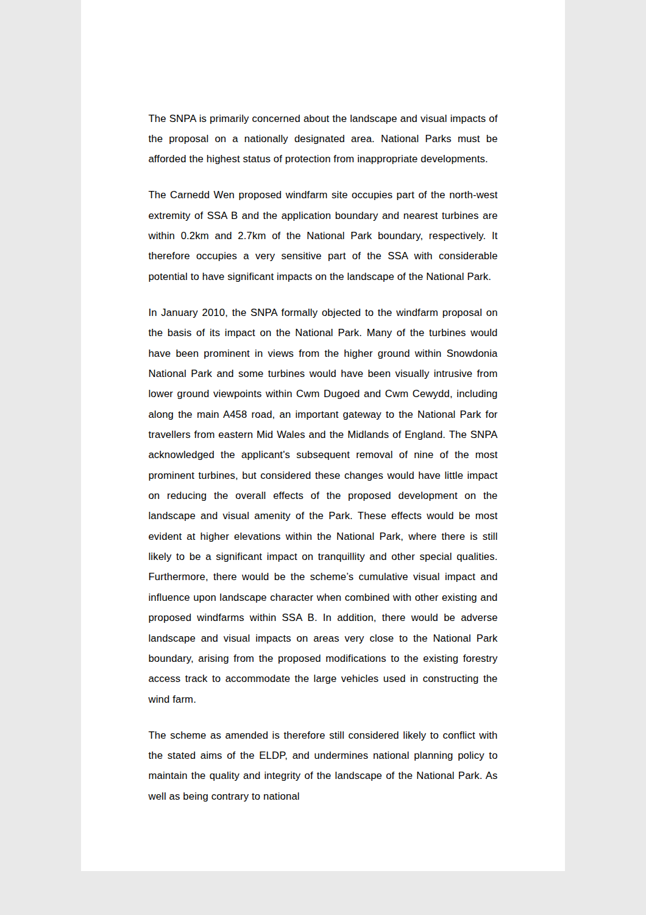The SNPA is primarily concerned about the landscape and visual impacts of the proposal on a nationally designated area. National Parks must be afforded the highest status of protection from inappropriate developments.
The Carnedd Wen proposed windfarm site occupies part of the north-west extremity of SSA B and the application boundary and nearest turbines are within 0.2km and 2.7km of the National Park boundary, respectively. It therefore occupies a very sensitive part of the SSA with considerable potential to have significant impacts on the landscape of the National Park.
In January 2010, the SNPA formally objected to the windfarm proposal on the basis of its impact on the National Park. Many of the turbines would have been prominent in views from the higher ground within Snowdonia National Park and some turbines would have been visually intrusive from lower ground viewpoints within Cwm Dugoed and Cwm Cewydd, including along the main A458 road, an important gateway to the National Park for travellers from eastern Mid Wales and the Midlands of England. The SNPA acknowledged the applicant's subsequent removal of nine of the most prominent turbines, but considered these changes would have little impact on reducing the overall effects of the proposed development on the landscape and visual amenity of the Park. These effects would be most evident at higher elevations within the National Park, where there is still likely to be a significant impact on tranquillity and other special qualities. Furthermore, there would be the scheme’s cumulative visual impact and influence upon landscape character when combined with other existing and proposed windfarms within SSA B. In addition, there would be adverse landscape and visual impacts on areas very close to the National Park boundary, arising from the proposed modifications to the existing forestry access track to accommodate the large vehicles used in constructing the wind farm.
The scheme as amended is therefore still considered likely to conflict with the stated aims of the ELDP, and undermines national planning policy to maintain the quality and integrity of the landscape of the National Park. As well as being contrary to national